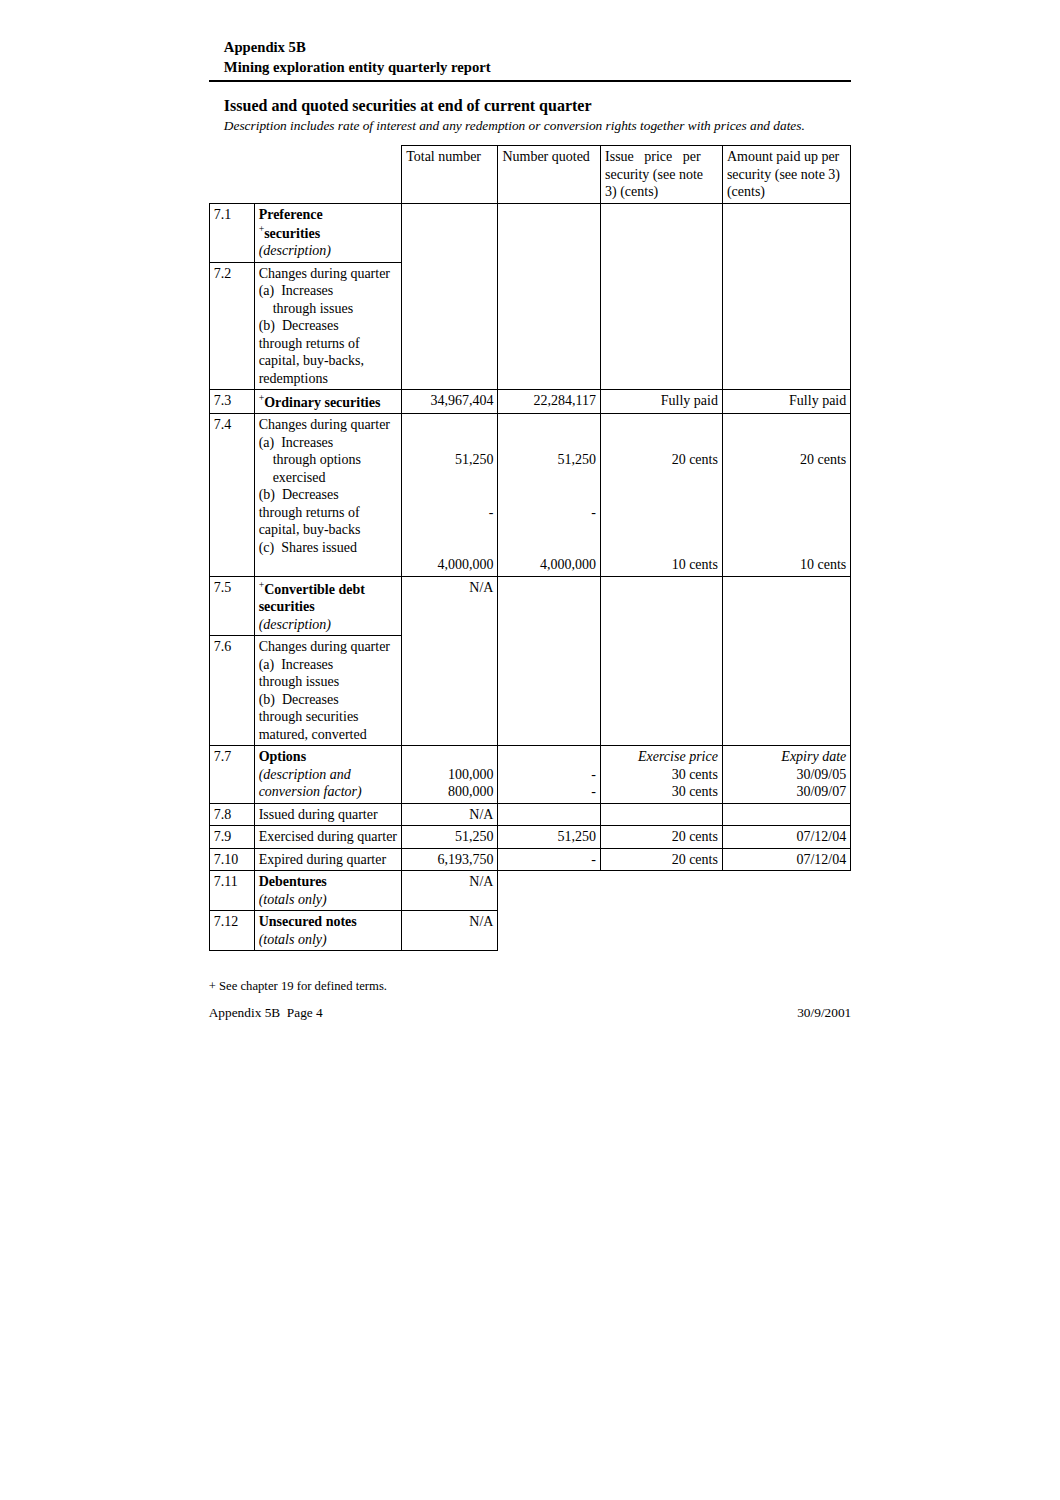Appendix 5B
Mining exploration entity quarterly report
Issued and quoted securities at end of current quarter
Description includes rate of interest and any redemption or conversion rights together with prices and dates.
| | | Total number | Number quoted | Issue price per security (see note 3) (cents) | Amount paid up per security (see note 3) (cents) |
| --- | --- | --- | --- | --- | --- |
| 7.1 | Preference + securities (description) | | | | |
| 7.2 | Changes during quarter (a) Increases through issues (b) Decreases through returns of capital, buy-backs, redemptions | | | | |
| 7.3 | + Ordinary securities | 34,967,404 | 22,284,117 | Fully paid | Fully paid |
| 7.4 | Changes during quarter (a) Increases through options exercised (b) Decreases through returns of capital, buy-backs (c) Shares issued | 51,250 - 4,000,000 | 51,250 - 4,000,000 | 20 cents 10 cents | 20 cents 10 cents |
| 7.5 | + Convertible debt securities (description) | N/A | | | |
| 7.6 | Changes during quarter (a) Increases through issues (b) Decreases through securities matured, converted | | | | |
| 7.7 | Options (description and conversion factor) | 100,000 800,000 | - - | Exercise price 30 cents 30 cents | Expiry date 30/09/05 30/09/07 |
| 7.8 | Issued during quarter | N/A | | | |
| 7.9 | Exercised during quarter | 51,250 | 51,250 | 20 cents | 07/12/04 |
| 7.10 | Expired during quarter | 6,193,750 | - | 20 cents | 07/12/04 |
| 7.11 | Debentures (totals only) | N/A | | | |
| 7.12 | Unsecured notes (totals only) | N/A | | | |
+ See chapter 19 for defined terms.
Appendix 5B Page 4
30/9/2001